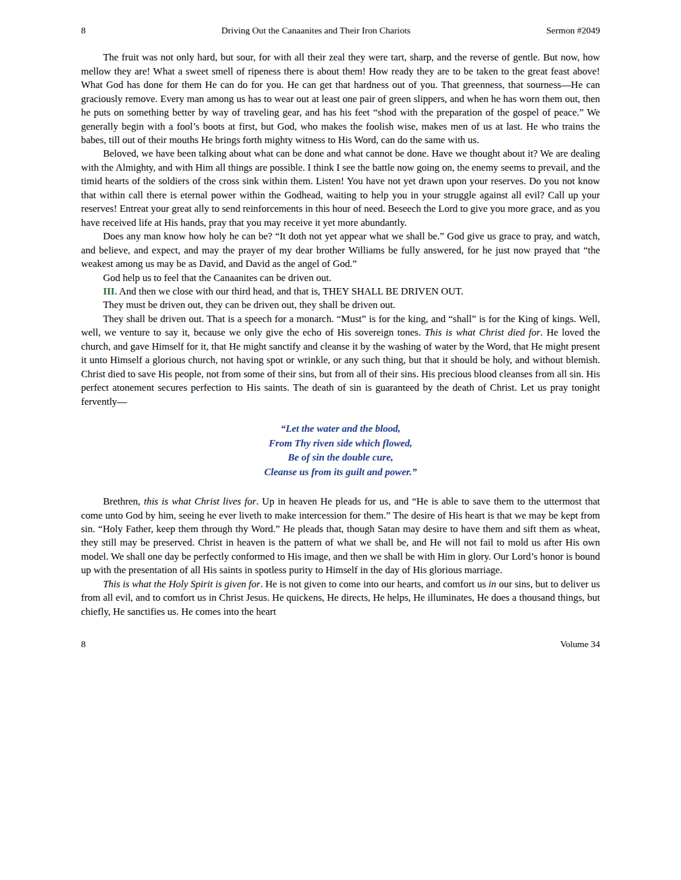8 Driving Out the Canaanites and Their Iron Chariots Sermon #2049
The fruit was not only hard, but sour, for with all their zeal they were tart, sharp, and the reverse of gentle. But now, how mellow they are! What a sweet smell of ripeness there is about them! How ready they are to be taken to the great feast above! What God has done for them He can do for you. He can get that hardness out of you. That greenness, that sourness—He can graciously remove. Every man among us has to wear out at least one pair of green slippers, and when he has worn them out, then he puts on something better by way of traveling gear, and has his feet “shod with the preparation of the gospel of peace.” We generally begin with a fool’s boots at first, but God, who makes the foolish wise, makes men of us at last. He who trains the babes, till out of their mouths He brings forth mighty witness to His Word, can do the same with us.
Beloved, we have been talking about what can be done and what cannot be done. Have we thought about it? We are dealing with the Almighty, and with Him all things are possible. I think I see the battle now going on, the enemy seems to prevail, and the timid hearts of the soldiers of the cross sink within them. Listen! You have not yet drawn upon your reserves. Do you not know that within call there is eternal power within the Godhead, waiting to help you in your struggle against all evil? Call up your reserves! Entreat your great ally to send reinforcements in this hour of need. Beseech the Lord to give you more grace, and as you have received life at His hands, pray that you may receive it yet more abundantly.
Does any man know how holy he can be? “It doth not yet appear what we shall be.” God give us grace to pray, and watch, and believe, and expect, and may the prayer of my dear brother Williams be fully answered, for he just now prayed that “the weakest among us may be as David, and David as the angel of God.”
God help us to feel that the Canaanites can be driven out.
III. And then we close with our third head, and that is, THEY SHALL BE DRIVEN OUT.
They must be driven out, they can be driven out, they shall be driven out.
They shall be driven out. That is a speech for a monarch. “Must” is for the king, and “shall” is for the King of kings. Well, well, we venture to say it, because we only give the echo of His sovereign tones. This is what Christ died for. He loved the church, and gave Himself for it, that He might sanctify and cleanse it by the washing of water by the Word, that He might present it unto Himself a glorious church, not having spot or wrinkle, or any such thing, but that it should be holy, and without blemish. Christ died to save His people, not from some of their sins, but from all of their sins. His precious blood cleanses from all sin. His perfect atonement secures perfection to His saints. The death of sin is guaranteed by the death of Christ. Let us pray tonight fervently—
“Let the water and the blood,
From Thy riven side which flowed,
Be of sin the double cure,
Cleanse us from its guilt and power.”
Brethren, this is what Christ lives for. Up in heaven He pleads for us, and “He is able to save them to the uttermost that come unto God by him, seeing he ever liveth to make intercession for them.” The desire of His heart is that we may be kept from sin. “Holy Father, keep them through thy Word.” He pleads that, though Satan may desire to have them and sift them as wheat, they still may be preserved. Christ in heaven is the pattern of what we shall be, and He will not fail to mold us after His own model. We shall one day be perfectly conformed to His image, and then we shall be with Him in glory. Our Lord’s honor is bound up with the presentation of all His saints in spotless purity to Himself in the day of His glorious marriage.
This is what the Holy Spirit is given for. He is not given to come into our hearts, and comfort us in our sins, but to deliver us from all evil, and to comfort us in Christ Jesus. He quickens, He directs, He helps, He illuminates, He does a thousand things, but chiefly, He sanctifies us. He comes into the heart
8 Volume 34